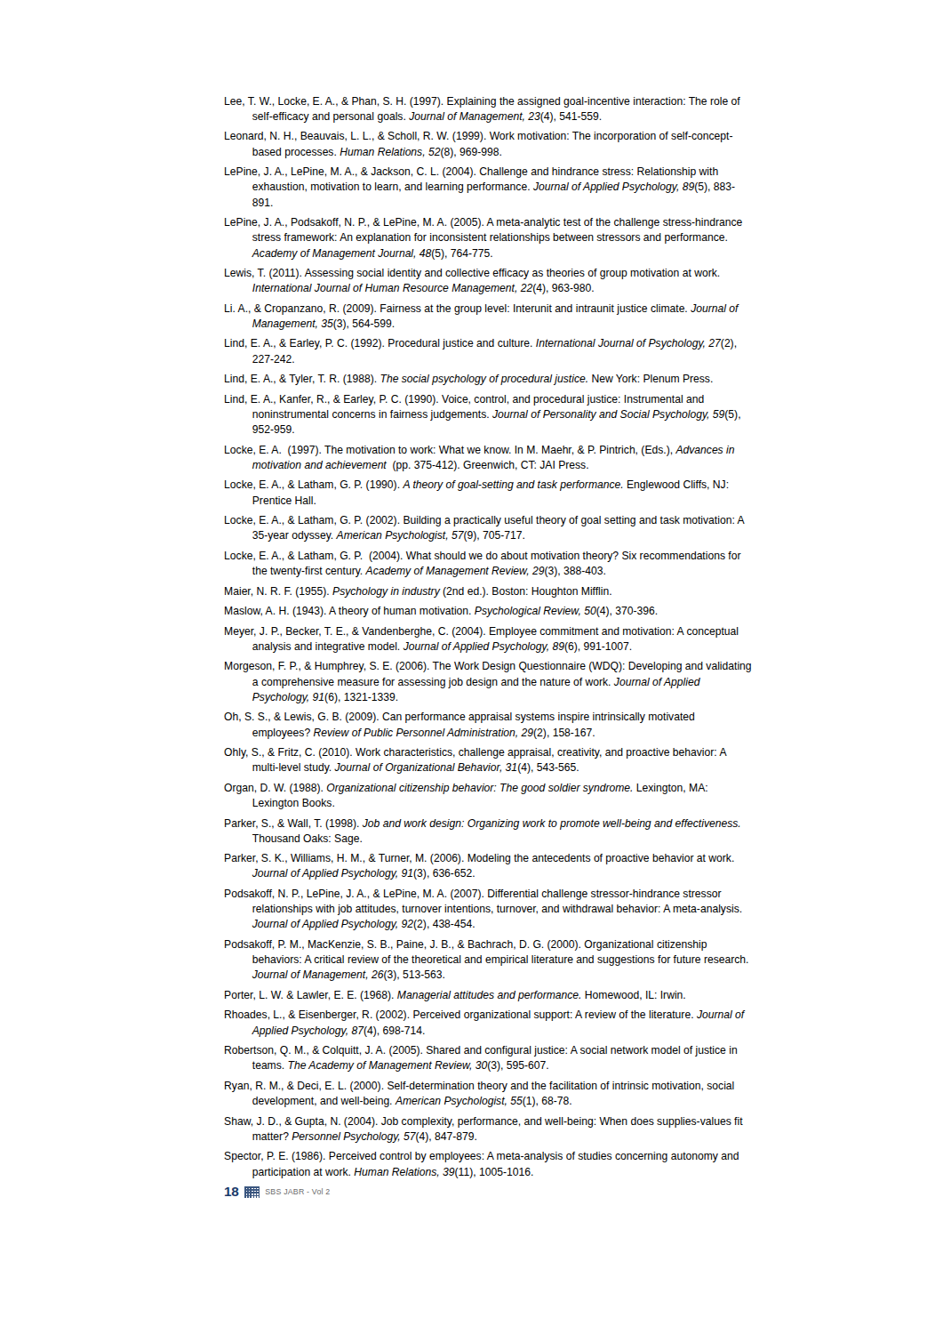Lee, T. W., Locke, E. A., & Phan, S. H. (1997). Explaining the assigned goal-incentive interaction: The role of self-efficacy and personal goals. Journal of Management, 23(4), 541-559.
Leonard, N. H., Beauvais, L. L., & Scholl, R. W. (1999). Work motivation: The incorporation of self-concept-based processes. Human Relations, 52(8), 969-998.
LePine, J. A., LePine, M. A., & Jackson, C. L. (2004). Challenge and hindrance stress: Relationship with exhaustion, motivation to learn, and learning performance. Journal of Applied Psychology, 89(5), 883-891.
LePine, J. A., Podsakoff, N. P., & LePine, M. A. (2005). A meta-analytic test of the challenge stress-hindrance stress framework: An explanation for inconsistent relationships between stressors and performance. Academy of Management Journal, 48(5), 764-775.
Lewis, T. (2011). Assessing social identity and collective efficacy as theories of group motivation at work. International Journal of Human Resource Management, 22(4), 963-980.
Li. A., & Cropanzano, R. (2009). Fairness at the group level: Interunit and intraunit justice climate. Journal of Management, 35(3), 564-599.
Lind, E. A., & Earley, P. C. (1992). Procedural justice and culture. International Journal of Psychology, 27(2), 227-242.
Lind, E. A., & Tyler, T. R. (1988). The social psychology of procedural justice. New York: Plenum Press.
Lind, E. A., Kanfer, R., & Earley, P. C. (1990). Voice, control, and procedural justice: Instrumental and noninstrumental concerns in fairness judgements. Journal of Personality and Social Psychology, 59(5), 952-959.
Locke, E. A. (1997). The motivation to work: What we know. In M. Maehr, & P. Pintrich, (Eds.), Advances in motivation and achievement (pp. 375-412). Greenwich, CT: JAI Press.
Locke, E. A., & Latham, G. P. (1990). A theory of goal-setting and task performance. Englewood Cliffs, NJ: Prentice Hall.
Locke, E. A., & Latham, G. P. (2002). Building a practically useful theory of goal setting and task motivation: A 35-year odyssey. American Psychologist, 57(9), 705-717.
Locke, E. A., & Latham, G. P. (2004). What should we do about motivation theory? Six recommendations for the twenty-first century. Academy of Management Review, 29(3), 388-403.
Maier, N. R. F. (1955). Psychology in industry (2nd ed.). Boston: Houghton Mifflin.
Maslow, A. H. (1943). A theory of human motivation. Psychological Review, 50(4), 370-396.
Meyer, J. P., Becker, T. E., & Vandenberghe, C. (2004). Employee commitment and motivation: A conceptual analysis and integrative model. Journal of Applied Psychology, 89(6), 991-1007.
Morgeson, F. P., & Humphrey, S. E. (2006). The Work Design Questionnaire (WDQ): Developing and validating a comprehensive measure for assessing job design and the nature of work. Journal of Applied Psychology, 91(6), 1321-1339.
Oh, S. S., & Lewis, G. B. (2009). Can performance appraisal systems inspire intrinsically motivated employees? Review of Public Personnel Administration, 29(2), 158-167.
Ohly, S., & Fritz, C. (2010). Work characteristics, challenge appraisal, creativity, and proactive behavior: A multi-level study. Journal of Organizational Behavior, 31(4), 543-565.
Organ, D. W. (1988). Organizational citizenship behavior: The good soldier syndrome. Lexington, MA: Lexington Books.
Parker, S., & Wall, T. (1998). Job and work design: Organizing work to promote well-being and effectiveness. Thousand Oaks: Sage.
Parker, S. K., Williams, H. M., & Turner, M. (2006). Modeling the antecedents of proactive behavior at work. Journal of Applied Psychology, 91(3), 636-652.
Podsakoff, N. P., LePine, J. A., & LePine, M. A. (2007). Differential challenge stressor-hindrance stressor relationships with job attitudes, turnover intentions, turnover, and withdrawal behavior: A meta-analysis. Journal of Applied Psychology, 92(2), 438-454.
Podsakoff, P. M., MacKenzie, S. B., Paine, J. B., & Bachrach, D. G. (2000). Organizational citizenship behaviors: A critical review of the theoretical and empirical literature and suggestions for future research. Journal of Management, 26(3), 513-563.
Porter, L. W. & Lawler, E. E. (1968). Managerial attitudes and performance. Homewood, IL: Irwin.
Rhoades, L., & Eisenberger, R. (2002). Perceived organizational support: A review of the literature. Journal of Applied Psychology, 87(4), 698-714.
Robertson, Q. M., & Colquitt, J. A. (2005). Shared and configural justice: A social network model of justice in teams. The Academy of Management Review, 30(3), 595-607.
Ryan, R. M., & Deci, E. L. (2000). Self-determination theory and the facilitation of intrinsic motivation, social development, and well-being. American Psychologist, 55(1), 68-78.
Shaw, J. D., & Gupta, N. (2004). Job complexity, performance, and well-being: When does supplies-values fit matter? Personnel Psychology, 57(4), 847-879.
Spector, P. E. (1986). Perceived control by employees: A meta-analysis of studies concerning autonomy and participation at work. Human Relations, 39(11), 1005-1016.
18 SBS JABR - Vol 2